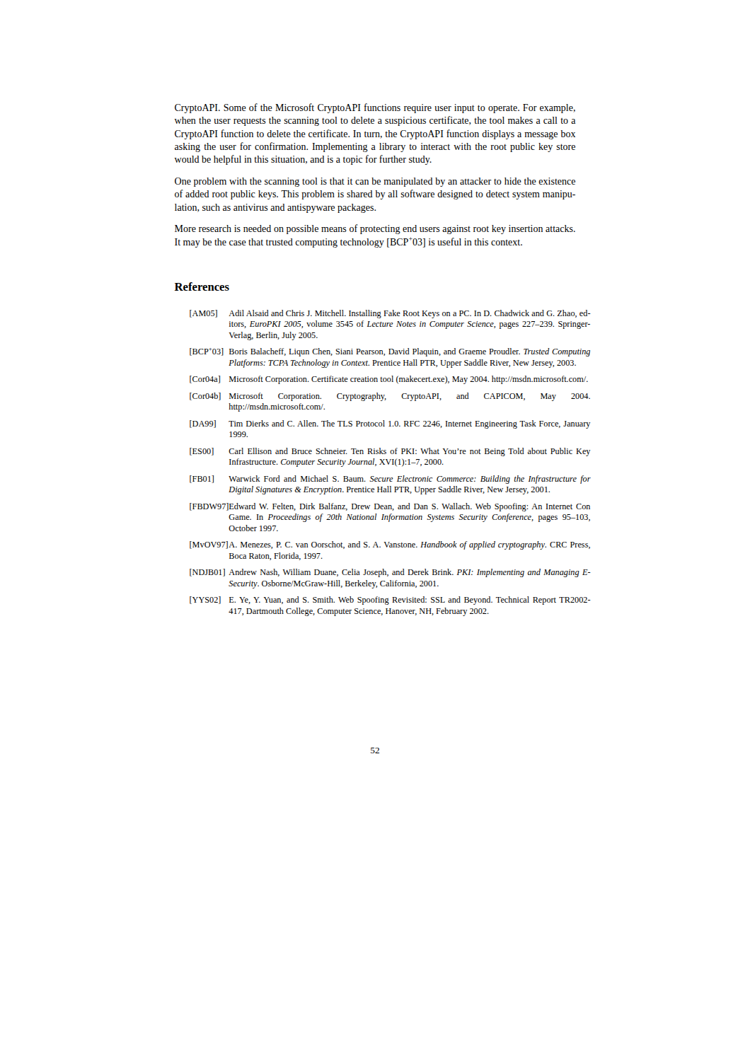CryptoAPI. Some of the Microsoft CryptoAPI functions require user input to operate. For example, when the user requests the scanning tool to delete a suspicious certificate, the tool makes a call to a CryptoAPI function to delete the certificate. In turn, the CryptoAPI function displays a message box asking the user for confirmation. Implementing a library to interact with the root public key store would be helpful in this situation, and is a topic for further study.
One problem with the scanning tool is that it can be manipulated by an attacker to hide the existence of added root public keys. This problem is shared by all software designed to detect system manipulation, such as antivirus and antispyware packages.
More research is needed on possible means of protecting end users against root key insertion attacks. It may be the case that trusted computing technology [BCP+03] is useful in this context.
References
| [AM05] | Adil Alsaid and Chris J. Mitchell. Installing Fake Root Keys on a PC. In D. Chadwick and G. Zhao, editors, EuroPKI 2005, volume 3545 of Lecture Notes in Computer Science , pages 227–239. Springer-Verlag, Berlin, July 2005. |
| [BCP + 03] | Boris Balacheff, Liqun Chen, Siani Pearson, David Plaquin, and Graeme Proudler. Trusted Computing Platforms: TCPA Technology in Context . Prentice Hall PTR, Upper Saddle River, New Jersey, 2003. |
| [Cor04a] | Microsoft Corporation. Certificate creation tool (makecert.exe), May 2004. http://msdn.microsoft.com/. |
| [Cor04b] | Microsoft Corporation. Cryptography, CryptoAPI, and CAPICOM, May 2004. http://msdn.microsoft.com/. |
| [DA99] | Tim Dierks and C. Allen. The TLS Protocol 1.0. RFC 2246, Internet Engineering Task Force, January 1999. |
| [ES00] | Carl Ellison and Bruce Schneier. Ten Risks of PKI: What You’re not Being Told about Public Key Infrastructure. Computer Security Journal , XVI(1):1–7, 2000. |
| [FB01] | Warwick Ford and Michael S. Baum. Secure Electronic Commerce: Building the Infrastructure for Digital Signatures & Encryption . Prentice Hall PTR, Upper Saddle River, New Jersey, 2001. |
| [FBDW97] | Edward W. Felten, Dirk Balfanz, Drew Dean, and Dan S. Wallach. Web Spoofing: An Internet Con Game. In Proceedings of 20th National Information Systems Security Conference, pages 95–103, October 1997. |
| [MvOV97] | A. Menezes, P. C. van Oorschot, and S. A. Vanstone. Handbook of applied cryptography . CRC Press, Boca Raton, Florida, 1997. |
| [NDJB01] | Andrew Nash, William Duane, Celia Joseph, and Derek Brink. PKI: Implementing and Managing E-Security . Osborne/McGraw-Hill, Berkeley, California, 2001. |
| [YYS02] | E. Ye, Y. Yuan, and S. Smith. Web Spoofing Revisited: SSL and Beyond. Technical Report TR2002-417, Dartmouth College, Computer Science, Hanover, NH, February 2002. |
52